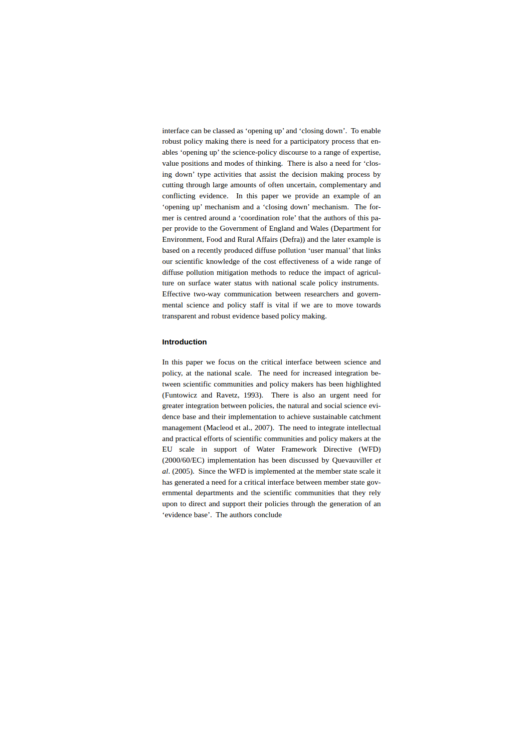interface can be classed as ‘opening up’ and ‘closing down’. To enable robust policy making there is need for a participatory process that enables ‘opening up’ the science-policy discourse to a range of expertise, value positions and modes of thinking. There is also a need for ‘closing down’ type activities that assist the decision making process by cutting through large amounts of often uncertain, complementary and conflicting evidence. In this paper we provide an example of an ‘opening up’ mechanism and a ‘closing down’ mechanism. The former is centred around a ‘coordination role’ that the authors of this paper provide to the Government of England and Wales (Department for Environment, Food and Rural Affairs (Defra)) and the later example is based on a recently produced diffuse pollution ‘user manual’ that links our scientific knowledge of the cost effectiveness of a wide range of diffuse pollution mitigation methods to reduce the impact of agriculture on surface water status with national scale policy instruments. Effective two-way communication between researchers and governmental science and policy staff is vital if we are to move towards transparent and robust evidence based policy making.
Introduction
In this paper we focus on the critical interface between science and policy, at the national scale. The need for increased integration between scientific communities and policy makers has been highlighted (Funtowicz and Ravetz, 1993). There is also an urgent need for greater integration between policies, the natural and social science evidence base and their implementation to achieve sustainable catchment management (Macleod et al., 2007). The need to integrate intellectual and practical efforts of scientific communities and policy makers at the EU scale in support of Water Framework Directive (WFD) (2000/60/EC) implementation has been discussed by Quevauviller et al. (2005). Since the WFD is implemented at the member state scale it has generated a need for a critical interface between member state governmental departments and the scientific communities that they rely upon to direct and support their policies through the generation of an ‘evidence base’. The authors conclude